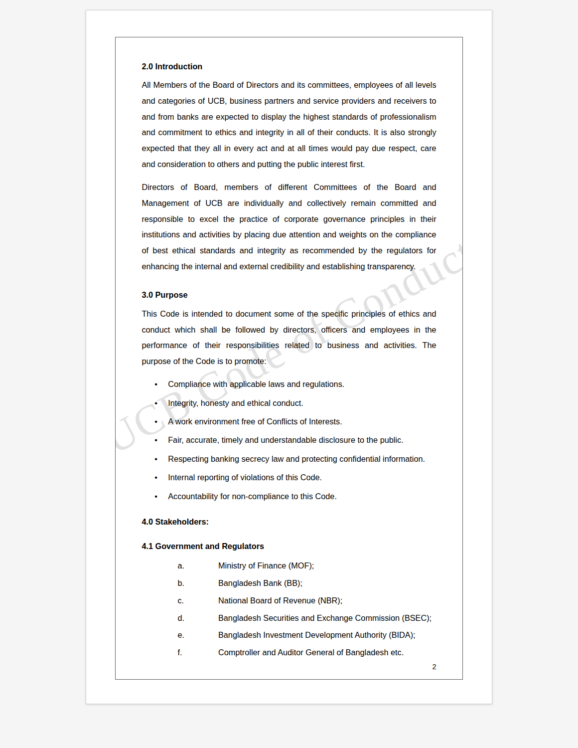UCB Code of Conduct
2.0 Introduction
All Members of the Board of Directors and its committees, employees of all levels and categories of UCB, business partners and service providers and receivers to and from banks are expected to display the highest standards of professionalism and commitment to ethics and integrity in all of their conducts. It is also strongly expected that they all in every act and at all times would pay due respect, care and consideration to others and putting the public interest first.
Directors of Board, members of different Committees of the Board and Management of UCB are individually and collectively remain committed and responsible to excel the practice of corporate governance principles in their institutions and activities by placing due attention and weights on the compliance of best ethical standards and integrity as recommended by the regulators for enhancing the internal and external credibility and establishing transparency.
3.0 Purpose
This Code is intended to document some of the specific principles of ethics and conduct which shall be followed by directors, officers and employees in the performance of their responsibilities related to business and activities. The purpose of the Code is to promote:
Compliance with applicable laws and regulations.
Integrity, honesty and ethical conduct.
A work environment free of Conflicts of Interests.
Fair, accurate, timely and understandable disclosure to the public.
Respecting banking secrecy law and protecting confidential information.
Internal reporting of violations of this Code.
Accountability for non-compliance to this Code.
4.0 Stakeholders:
4.1 Government and Regulators
| a. | Ministry of Finance (MOF); |
| b. | Bangladesh Bank (BB); |
| c. | National Board of Revenue (NBR); |
| d. | Bangladesh Securities and Exchange Commission (BSEC); |
| e. | Bangladesh Investment Development Authority (BIDA); |
| f. | Comptroller and Auditor General of Bangladesh etc. |
2